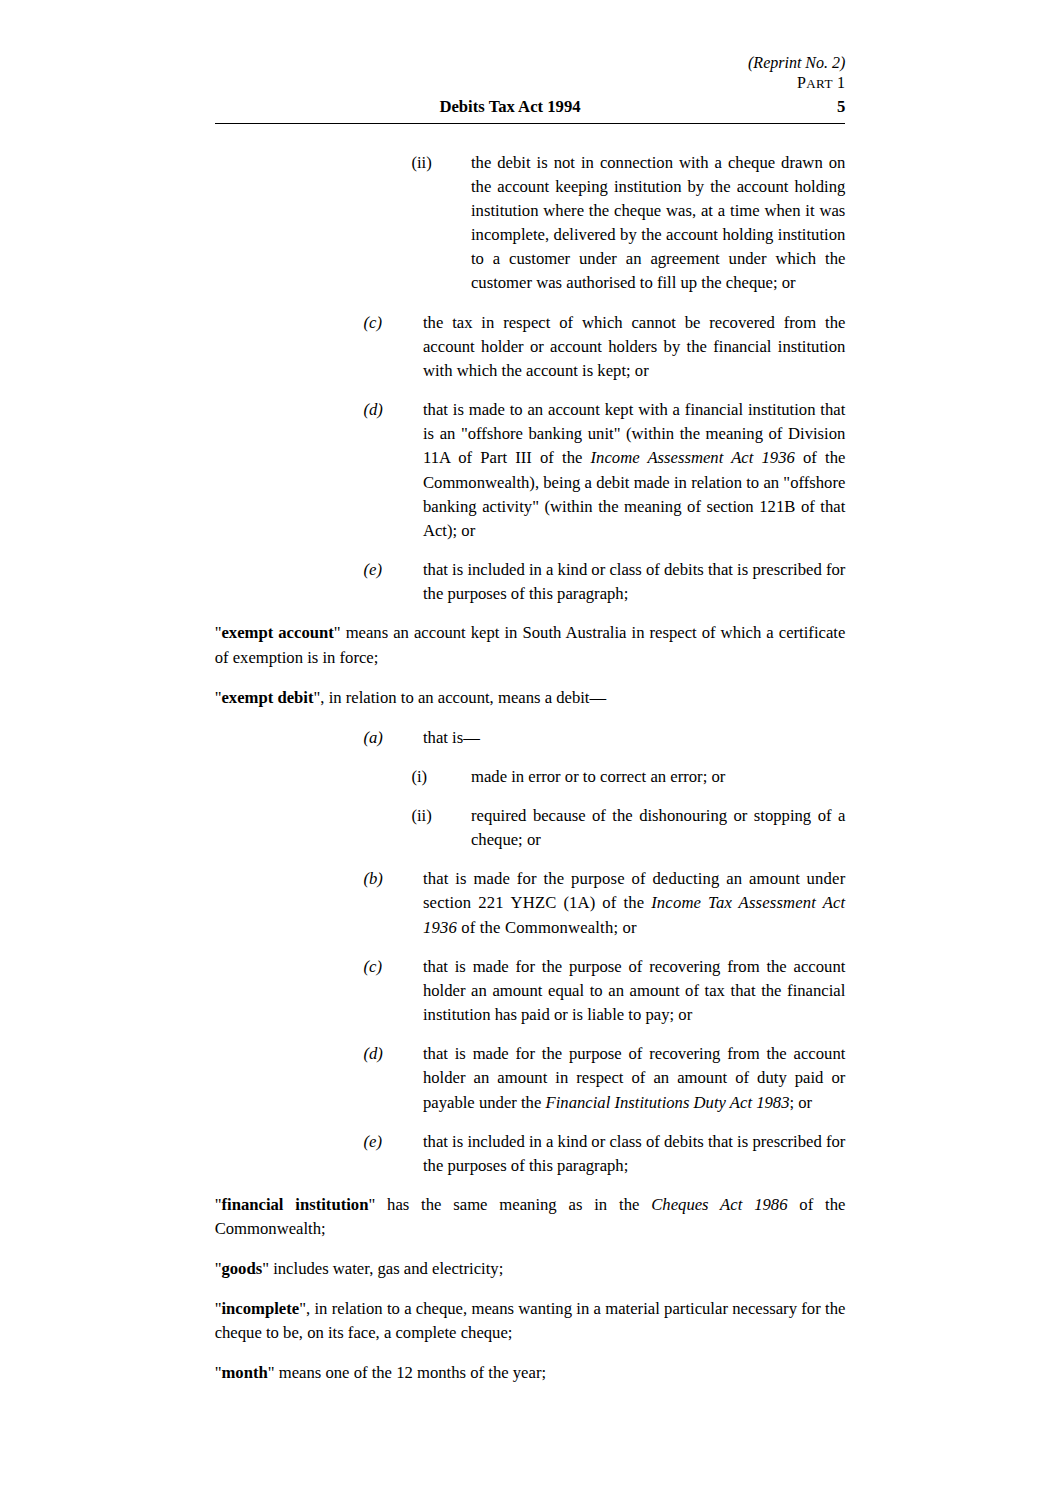(Reprint No. 2)
PART 1
Debits Tax Act 1994
5
(ii)
the debit is not in connection with a cheque drawn on the account keeping institution by the account holding institution where the cheque was, at a time when it was incomplete, delivered by the account holding institution to a customer under an agreement under which the customer was authorised to fill up the cheque; or
(c)
the tax in respect of which cannot be recovered from the account holder or account holders by the financial institution with which the account is kept; or
(d)
that is made to an account kept with a financial institution that is an "offshore banking unit" (within the meaning of Division 11A of Part III of the Income Assessment Act 1936 of the Commonwealth), being a debit made in relation to an "offshore banking activity" (within the meaning of section 121B of that Act); or
(e)
that is included in a kind or class of debits that is prescribed for the purposes of this paragraph;
"exempt account" means an account kept in South Australia in respect of which a certificate of exemption is in force;
"exempt debit", in relation to an account, means a debit—
(a)
that is—
(i)
made in error or to correct an error; or
(ii)
required because of the dishonouring or stopping of a cheque; or
(b)
that is made for the purpose of deducting an amount under section 221 YHZC (1A) of the Income Tax Assessment Act 1936 of the Commonwealth; or
(c)
that is made for the purpose of recovering from the account holder an amount equal to an amount of tax that the financial institution has paid or is liable to pay; or
(d)
that is made for the purpose of recovering from the account holder an amount in respect of an amount of duty paid or payable under the Financial Institutions Duty Act 1983; or
(e)
that is included in a kind or class of debits that is prescribed for the purposes of this paragraph;
"financial institution" has the same meaning as in the Cheques Act 1986 of the Commonwealth;
"goods" includes water, gas and electricity;
"incomplete", in relation to a cheque, means wanting in a material particular necessary for the cheque to be, on its face, a complete cheque;
"month" means one of the 12 months of the year;